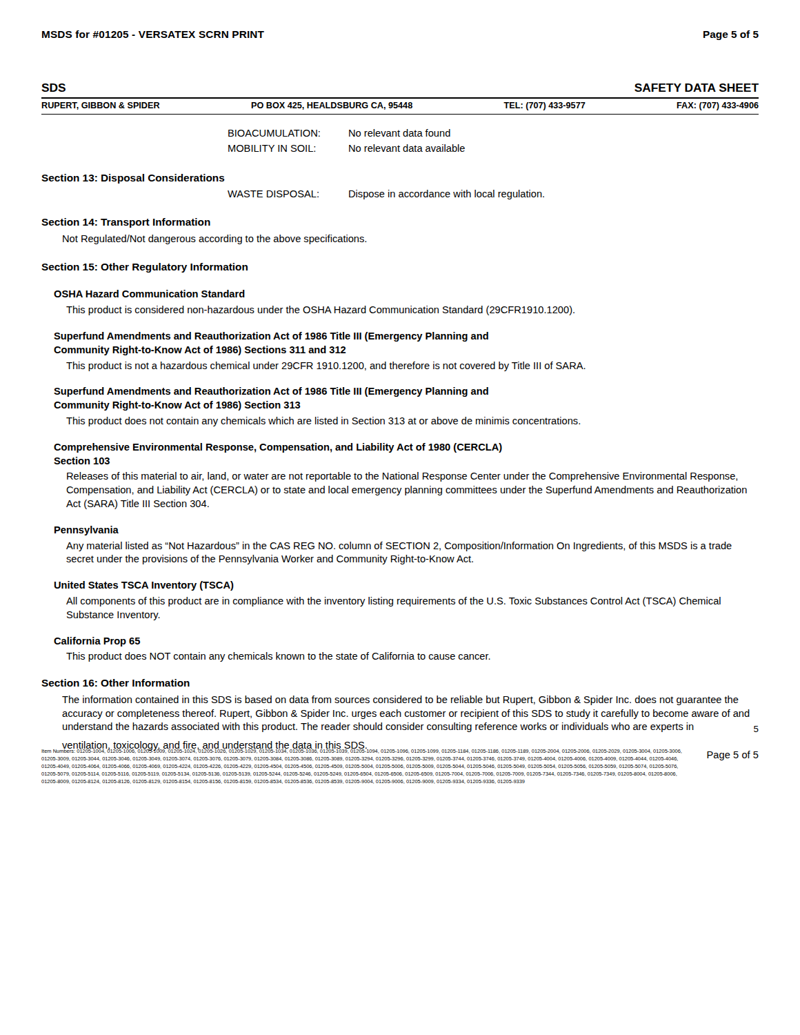MSDS for #01205 - VERSATEX SCRN PRINT
Page 5 of 5
SDS
SAFETY DATA SHEET
RUPERT, GIBBON & SPIDER PO BOX 425, HEALDSBURG CA, 95448 TEL: (707) 433-9577 FAX: (707) 433-4906
BIOACUMULATION:
No relevant data found
MOBILITY IN SOIL:
No relevant data available
Section 13: Disposal Considerations
WASTE DISPOSAL:
Dispose in accordance with local regulation.
Section 14: Transport Information
Not Regulated/Not dangerous according to the above specifications.
Section 15: Other Regulatory Information
OSHA Hazard Communication Standard
This product is considered non-hazardous under the OSHA Hazard Communication Standard (29CFR1910.1200).
Superfund Amendments and Reauthorization Act of 1986 Title III (Emergency Planning and
Community Right-to-Know Act of 1986) Sections 311 and 312
This product is not a hazardous chemical under 29CFR 1910.1200, and therefore is not covered by Title III of SARA.
Superfund Amendments and Reauthorization Act of 1986 Title III (Emergency Planning and
Community Right-to-Know Act of 1986) Section 313
This product does not contain any chemicals which are listed in Section 313 at or above de minimis concentrations.
Comprehensive Environmental Response, Compensation, and Liability Act of 1980 (CERCLA)
Section 103
Releases of this material to air, land, or water are not reportable to the National Response Center under the Comprehensive Environmental Response, Compensation, and Liability Act (CERCLA) or to state and local emergency planning committees under the Superfund Amendments and Reauthorization Act (SARA) Title III Section 304.
Pennsylvania
Any material listed as “Not Hazardous” in the CAS REG NO. column of SECTION 2, Composition/Information On Ingredients, of this MSDS is a trade secret under the provisions of the Pennsylvania Worker and Community Right-to-Know Act.
United States TSCA Inventory (TSCA)
All components of this product are in compliance with the inventory listing requirements of the U.S. Toxic Substances Control Act (TSCA) Chemical Substance Inventory.
California Prop 65
This product does NOT contain any chemicals known to the state of California to cause cancer.
Section 16: Other Information
The information contained in this SDS is based on data from sources considered to be reliable but Rupert, Gibbon & Spider Inc. does not guarantee the accuracy or completeness thereof. Rupert, Gibbon & Spider Inc. urges each customer or recipient of this SDS to study it carefully to become aware of and understand the hazards associated with this product. The reader should consider consulting reference works or individuals who are experts in
5
ventilation, toxicology, and fire, and understand the data in this SDS.
Page 5 of 5
Item Numbers: 01205-1004, 01205-1006, 01205-1009, 01205-1024, 01205-1026, 01205-1029, 01205-1034, 01205-1036, 01205-1039, 01205-1094, 01205-1096, 01205-1099, 01205-1184, 01205-1186, 01205-1189, 01205-2004, 01205-2006, 01205-2029, 01205-3004, 01205-3006, 01205-3009, 01205-3044, 01205-3046, 01205-3049, 01205-3074, 01205-3076, 01205-3079, 01205-3084, 01205-3086, 01205-3089, 01205-3294, 01205-3296, 01205-3299, 01205-3744, 01205-3746, 01205-3749, 01205-4004, 01205-4006, 01205-4009, 01205-4044, 01205-4046, 01205-4049, 01205-4064, 01205-4066, 01205-4069, 01205-4224, 01205-4226, 01205-4229, 01205-4504, 01205-4506, 01205-4509, 01205-5004, 01205-5006, 01205-5009, 01205-5044, 01205-5046, 01205-5049, 01205-5054, 01205-5056, 01205-5059, 01205-5074, 01205-5076, 01205-5079, 01205-5114, 01205-5116, 01205-5119, 01205-5134, 01205-5136, 01205-5139, 01205-5244, 01205-5246, 01205-5249, 01205-6504, 01205-6506, 01205-6509, 01205-7004, 01205-7006, 01205-7009, 01205-7344, 01205-7346, 01205-7349, 01205-8004, 01205-8006, 01205-8009, 01205-8124, 01205-8126, 01205-8129, 01205-8154, 01205-8156, 01205-8159, 01205-8534, 01205-8536, 01205-8539, 01205-9004, 01205-9006, 01205-9009, 01205-9334, 01205-9336, 01205-9339